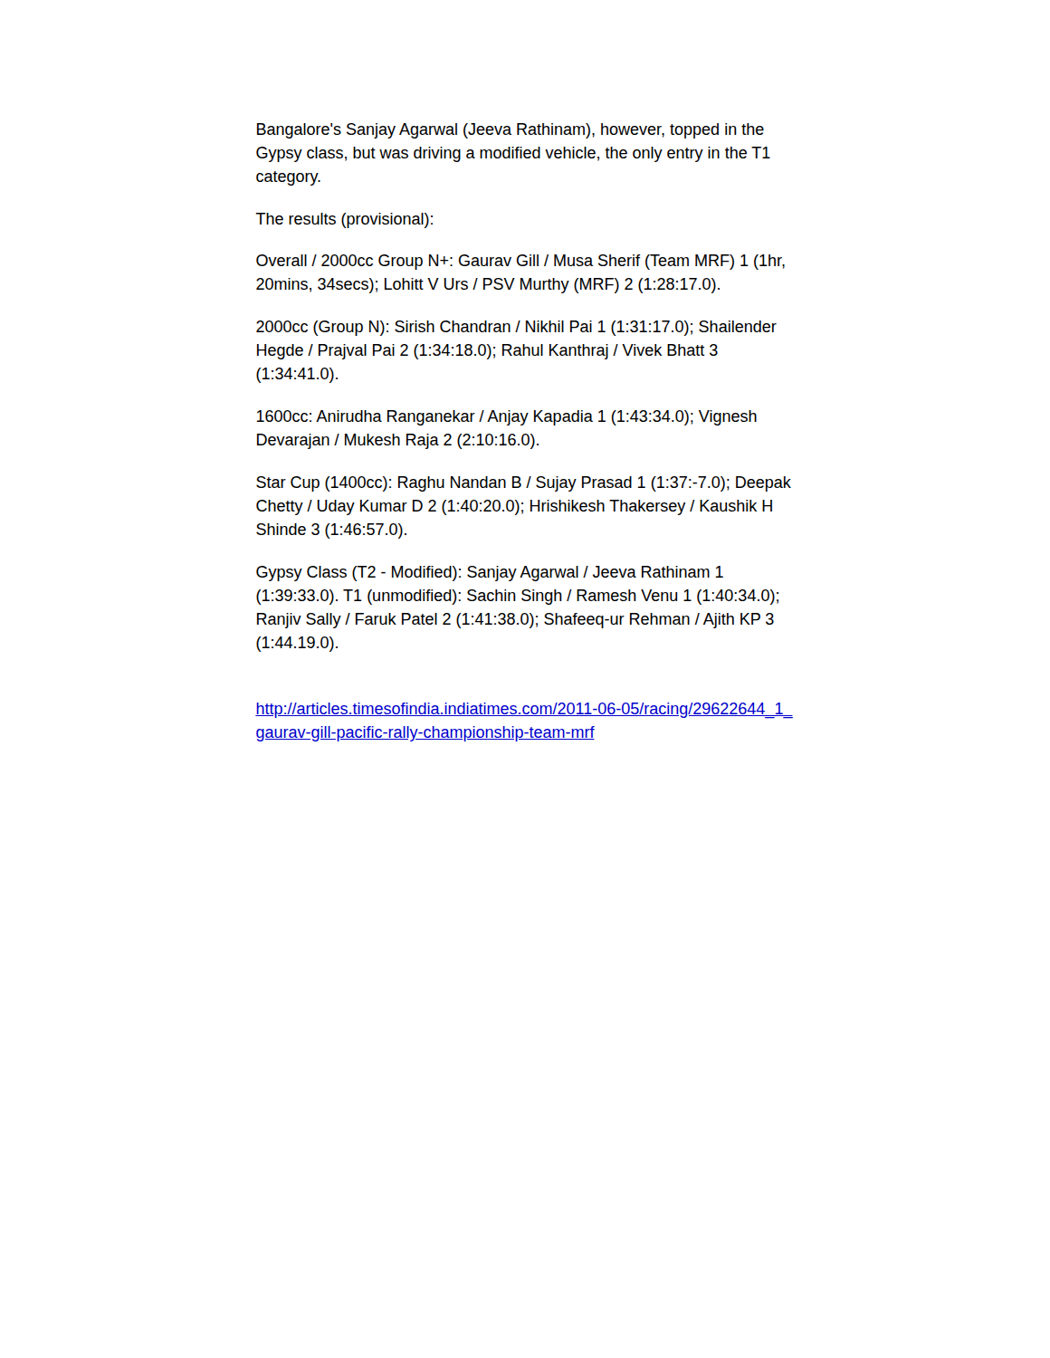Bangalore's Sanjay Agarwal (Jeeva Rathinam), however, topped in the Gypsy class, but was driving a modified vehicle, the only entry in the T1 category.
The results (provisional):
Overall / 2000cc Group N+: Gaurav Gill / Musa Sherif (Team MRF) 1 (1hr, 20mins, 34secs); Lohitt V Urs / PSV Murthy (MRF) 2 (1:28:17.0).
2000cc (Group N): Sirish Chandran / Nikhil Pai 1 (1:31:17.0); Shailender Hegde / Prajval Pai 2 (1:34:18.0); Rahul Kanthraj / Vivek Bhatt 3 (1:34:41.0).
1600cc: Anirudha Ranganekar / Anjay Kapadia 1 (1:43:34.0); Vignesh Devarajan / Mukesh Raja 2 (2:10:16.0).
Star Cup (1400cc): Raghu Nandan B / Sujay Prasad 1 (1:37:-7.0); Deepak Chetty / Uday Kumar D 2 (1:40:20.0); Hrishikesh Thakersey / Kaushik H Shinde 3 (1:46:57.0).
Gypsy Class (T2 - Modified): Sanjay Agarwal / Jeeva Rathinam 1 (1:39:33.0). T1 (unmodified): Sachin Singh / Ramesh Venu 1 (1:40:34.0); Ranjiv Sally / Faruk Patel 2 (1:41:38.0); Shafeeq-ur Rehman / Ajith KP 3 (1:44.19.0).
http://articles.timesofindia.indiatimes.com/2011-06-05/racing/29622644_1_gaurav-gill-pacific-rally-championship-team-mrf